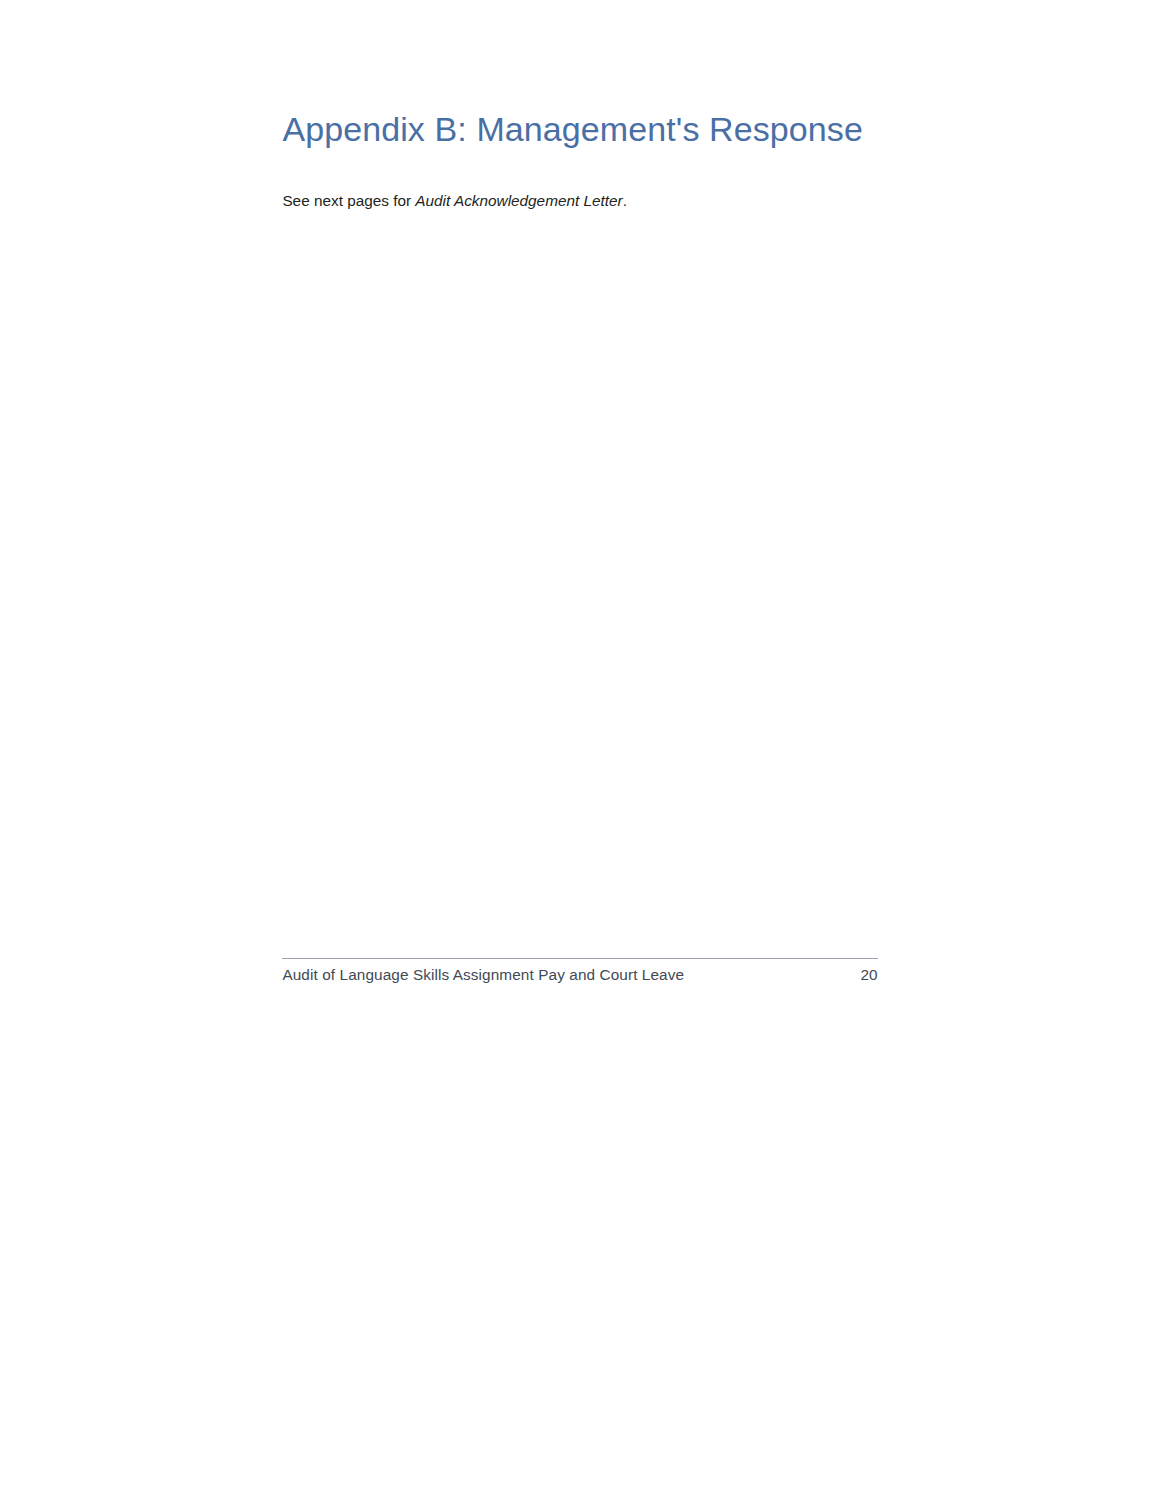Appendix B: Management's Response
See next pages for Audit Acknowledgement Letter.
Audit of Language Skills Assignment Pay and Court Leave 20